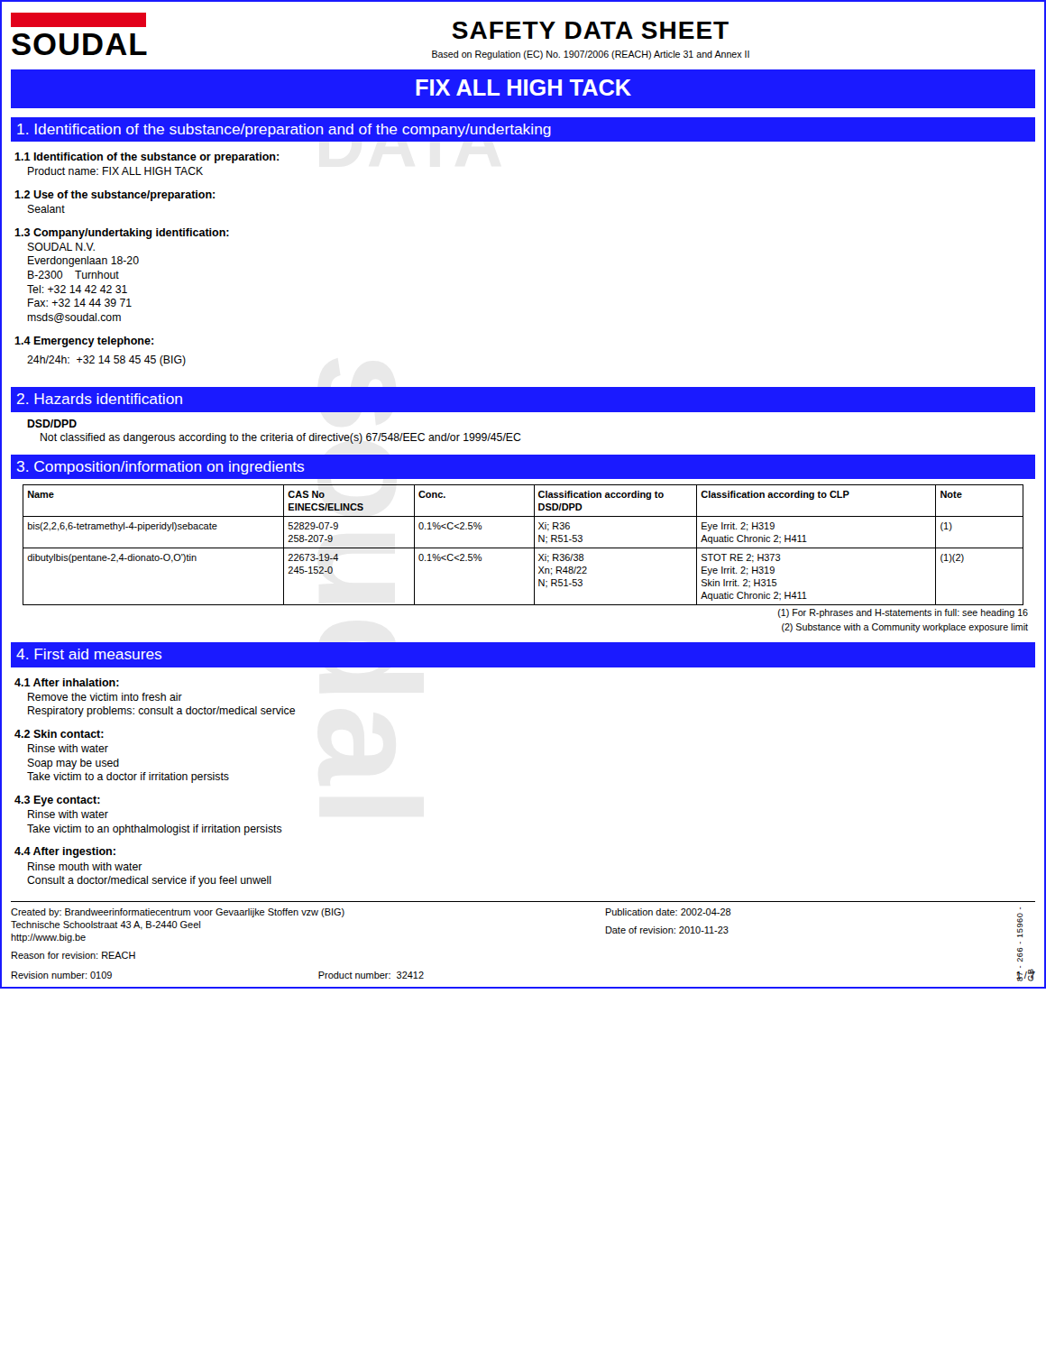DATA soudal
SOUDAL
SAFETY DATA SHEET
Based on Regulation (EC) No. 1907/2006 (REACH) Article 31 and Annex II
FIX ALL HIGH TACK
1. Identification of the substance/preparation and of the company/undertaking
1.1 Identification of the substance or preparation:
Product name: FIX ALL HIGH TACK
1.2 Use of the substance/preparation:
Sealant
1.3 Company/undertaking identification:
SOUDAL N.V.
Everdongenlaan 18-20
B-2300 Turnhout
Tel: +32 14 42 42 31
Fax: +32 14 44 39 71
msds@soudal.com
1.4 Emergency telephone:
24h/24h: +32 14 58 45 45 (BIG)
2. Hazards identification
DSD/DPD
Not classified as dangerous according to the criteria of directive(s) 67/548/EEC and/or 1999/45/EC
3. Composition/information on ingredients
| Name | CAS No EINECS/ELINCS | Conc. | Classification according to DSD/DPD | Classification according to CLP | Note |
| --- | --- | --- | --- | --- | --- |
| bis(2,2,6,6-tetramethyl-4-piperidyl)sebacate | 52829-07-9 258-207-9 | 0.1%<C<2.5% | Xi; R36 N; R51-53 | Eye Irrit. 2; H319 Aquatic Chronic 2; H411 | (1) |
| dibutylbis(pentane-2,4-dionato-O,O')tin | 22673-19-4 245-152-0 | 0.1%<C<2.5% | Xi; R36/38 Xn; R48/22 N; R51-53 | STOT RE 2; H373 Eye Irrit. 2; H319 Skin Irrit. 2; H315 Aquatic Chronic 2; H411 | (1)(2) |
(1) For R-phrases and H-statements in full: see heading 16
(2) Substance with a Community workplace exposure limit
4. First aid measures
4.1 After inhalation:
Remove the victim into fresh air
Respiratory problems: consult a doctor/medical service
4.2 Skin contact:
Rinse with water
Soap may be used
Take victim to a doctor if irritation persists
4.3 Eye contact:
Rinse with water
Take victim to an ophthalmologist if irritation persists
4.4 After ingestion:
Rinse mouth with water
Consult a doctor/medical service if you feel unwell
Created by: Brandweerinformatiecentrum voor Gevaarlijke Stoffen vzw (BIG)
Technische Schoolstraat 43 A, B-2440 Geel
http://www.big.be
Publication date: 2002-04-28
Date of revision: 2010-11-23
Reason for revision: REACH
Revision number: 0109
Product number: 32412
1 / 7
87 - 266 - 15960 - GB